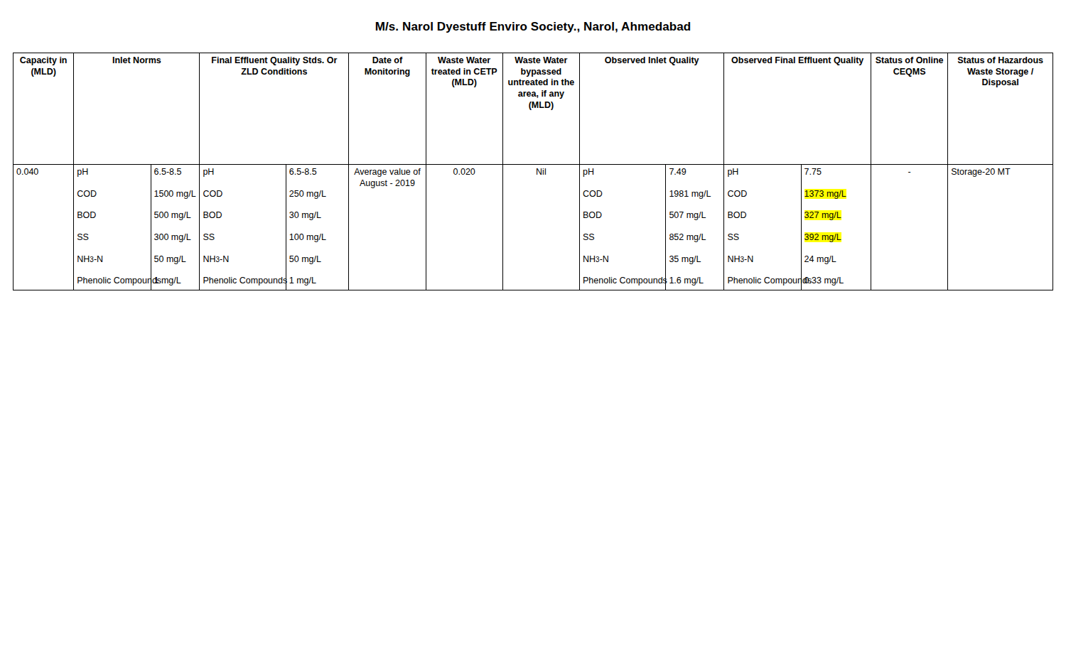M/s. Narol Dyestuff Enviro Society., Narol, Ahmedabad
| Capacity in (MLD) | Inlet Norms | Final Effluent Quality Stds. Or ZLD Conditions | Date of Monitoring | Waste Water treated in CETP (MLD) | Waste Water bypassed untreated in the area, if any (MLD) | Observed Inlet Quality | Observed Final Effluent Quality | Status of Online CEQMS | Status of Hazardous Waste Storage / Disposal |
| --- | --- | --- | --- | --- | --- | --- | --- | --- | --- |
| 0.040 | / pH / / COD / / BOD / / SS / / NH 3 -N / / Phenolic Compounds / | / 6.5-8.5 / / 1500 mg/L / / 500 mg/L / / 300 mg/L / / 50 mg/L / / 1 mg/L / | / pH / / COD / / BOD / / SS / / NH 3 -N / / Phenolic Compounds / | / 6.5-8.5 / / 250 mg/L / / 30 mg/L / / 100 mg/L / / 50 mg/L / / 1 mg/L / | Average value of August - 2019 | 0.020 | Nil | / pH / / COD / / BOD / / SS / / NH 3 -N / / Phenolic Compounds / | / 7.49 / / 1981 mg/L / / 507 mg/L / / 852 mg/L / / 35 mg/L / / 1.6 mg/L / | / pH / / COD / / BOD / / SS / / NH 3 -N / / Phenolic Compounds / | / 7.75 / / 1373 mg/L / / 327 mg/L / / 392 mg/L / / 24 mg/L / / 0.33 mg/L / | - | Storage-20 MT |